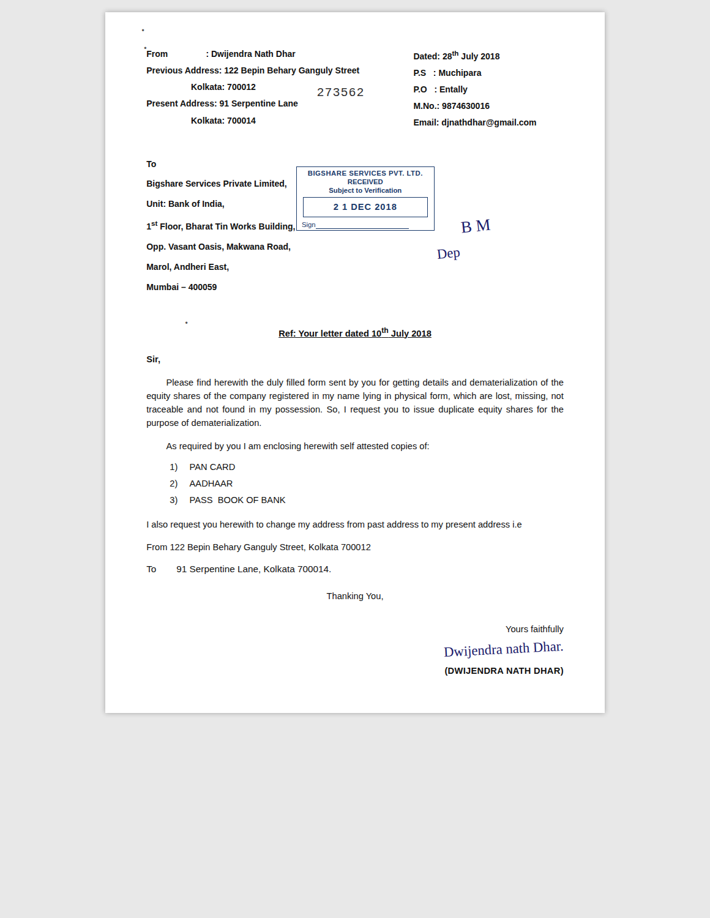• •
273562
From : Dwijendra Nath Dhar
Previous Address: 122 Bepin Behary Ganguly Street
Kolkata: 700012
Present Address: 91 Serpentine Lane
Kolkata: 700014
Dated: 28th July 2018
P.S : Muchipara
P.O : Entally
M.No.: 9874630016
Email: djnathdhar@gmail.com
•
BIGSHARE SERVICES PVT. LTD.
RECEIVED
Subject to Verification
2 1 DEC 2018
Sign
B M
Dep
To
Bigshare Services Private Limited,
Unit: Bank of India,
1st Floor, Bharat Tin Works Building,
Opp. Vasant Oasis, Makwana Road,
Marol, Andheri East,
Mumbai – 400059
Ref: Your letter dated 10th July 2018
Sir,
Please find herewith the duly filled form sent by you for getting details and dematerialization of the equity shares of the company registered in my name lying in physical form, which are lost, missing, not traceable and not found in my possession. So, I request you to issue duplicate equity shares for the purpose of dematerialization.
As required by you I am enclosing herewith self attested copies of:
1) PAN CARD
2) AADHAAR
3) PASS BOOK OF BANK
I also request you herewith to change my address from past address to my present address i.e
From 122 Bepin Behary Ganguly Street, Kolkata 700012
To 91 Serpentine Lane, Kolkata 700014.
Thanking You,
Yours faithfully
Dwijendra nath Dhar.
(DWIJENDRA NATH DHAR)